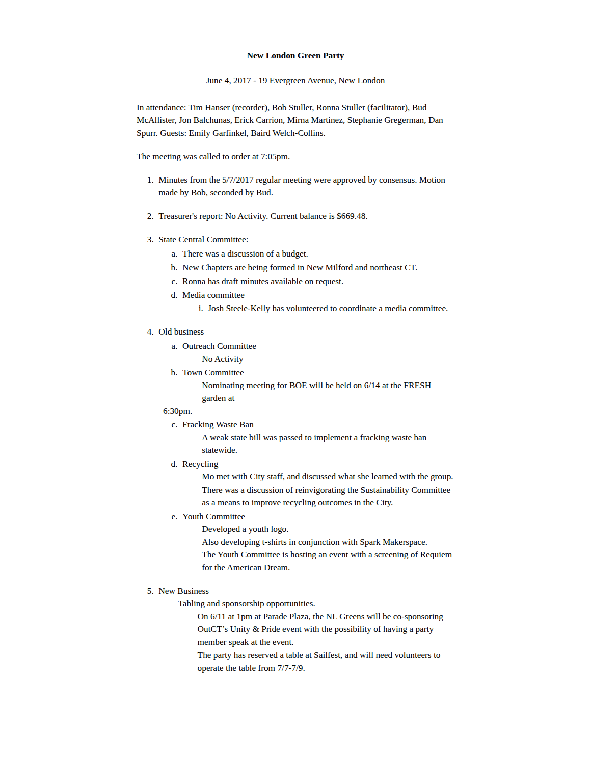New London Green Party
June 4, 2017 - 19 Evergreen Avenue, New London
In attendance: Tim Hanser (recorder), Bob Stuller, Ronna Stuller (facilitator), Bud McAllister, Jon Balchunas, Erick Carrion, Mirna Martinez, Stephanie Gregerman, Dan Spurr. Guests: Emily Garfinkel, Baird Welch-Collins.
The meeting was called to order at 7:05pm.
Minutes from the 5/7/2017 regular meeting were approved by consensus. Motion made by Bob, seconded by Bud.
Treasurer's report: No Activity. Current balance is $669.48.
State Central Committee:
There was a discussion of a budget.
New Chapters are being formed in New Milford and northeast CT.
Ronna has draft minutes available on request.
Media committee
Josh Steele-Kelly has volunteered to coordinate a media committee.
Old business
Outreach Committee
No Activity
Town Committee
Nominating meeting for BOE will be held on 6/14 at the FRESH garden at
6:30pm.
Fracking Waste Ban
A weak state bill was passed to implement a fracking waste ban statewide.
Recycling
Mo met with City staff, and discussed what she learned with the group.
There was a discussion of reinvigorating the Sustainability Committee as a means to improve recycling outcomes in the City.
Youth Committee
Developed a youth logo.
Also developing t-shirts in conjunction with Spark Makerspace.
The Youth Committee is hosting an event with a screening of Requiem for the American Dream.
New Business
Tabling and sponsorship opportunities.
On 6/11 at 1pm at Parade Plaza, the NL Greens will be co-sponsoring OutCT’s Unity & Pride event with the possibility of having a party member speak at the event.
The party has reserved a table at Sailfest, and will need volunteers to operate the table from 7/7-7/9.